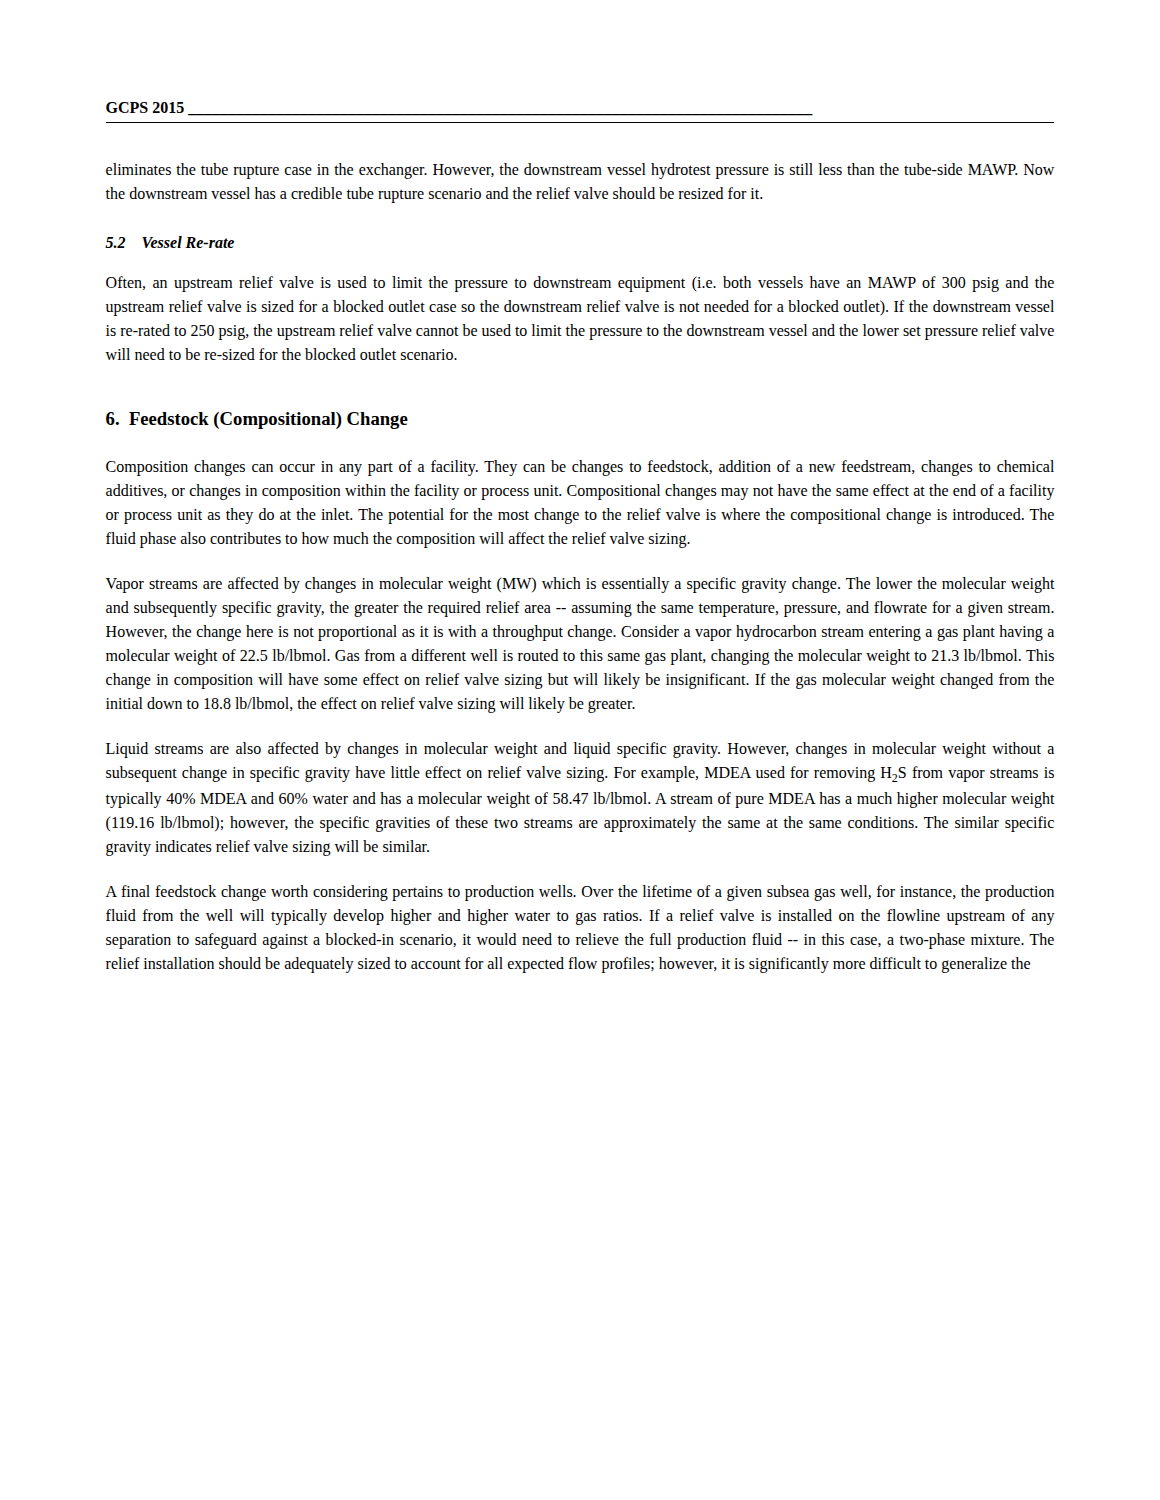GCPS 2015 ______________________________________________________________________________
eliminates the tube rupture case in the exchanger. However, the downstream vessel hydrotest pressure is still less than the tube-side MAWP. Now the downstream vessel has a credible tube rupture scenario and the relief valve should be resized for it.
5.2 Vessel Re-rate
Often, an upstream relief valve is used to limit the pressure to downstream equipment (i.e. both vessels have an MAWP of 300 psig and the upstream relief valve is sized for a blocked outlet case so the downstream relief valve is not needed for a blocked outlet). If the downstream vessel is re-rated to 250 psig, the upstream relief valve cannot be used to limit the pressure to the downstream vessel and the lower set pressure relief valve will need to be re-sized for the blocked outlet scenario.
6. Feedstock (Compositional) Change
Composition changes can occur in any part of a facility. They can be changes to feedstock, addition of a new feedstream, changes to chemical additives, or changes in composition within the facility or process unit. Compositional changes may not have the same effect at the end of a facility or process unit as they do at the inlet. The potential for the most change to the relief valve is where the compositional change is introduced. The fluid phase also contributes to how much the composition will affect the relief valve sizing.
Vapor streams are affected by changes in molecular weight (MW) which is essentially a specific gravity change. The lower the molecular weight and subsequently specific gravity, the greater the required relief area -- assuming the same temperature, pressure, and flowrate for a given stream. However, the change here is not proportional as it is with a throughput change. Consider a vapor hydrocarbon stream entering a gas plant having a molecular weight of 22.5 lb/lbmol. Gas from a different well is routed to this same gas plant, changing the molecular weight to 21.3 lb/lbmol. This change in composition will have some effect on relief valve sizing but will likely be insignificant. If the gas molecular weight changed from the initial down to 18.8 lb/lbmol, the effect on relief valve sizing will likely be greater.
Liquid streams are also affected by changes in molecular weight and liquid specific gravity. However, changes in molecular weight without a subsequent change in specific gravity have little effect on relief valve sizing. For example, MDEA used for removing H2S from vapor streams is typically 40% MDEA and 60% water and has a molecular weight of 58.47 lb/lbmol. A stream of pure MDEA has a much higher molecular weight (119.16 lb/lbmol); however, the specific gravities of these two streams are approximately the same at the same conditions. The similar specific gravity indicates relief valve sizing will be similar.
A final feedstock change worth considering pertains to production wells. Over the lifetime of a given subsea gas well, for instance, the production fluid from the well will typically develop higher and higher water to gas ratios. If a relief valve is installed on the flowline upstream of any separation to safeguard against a blocked-in scenario, it would need to relieve the full production fluid -- in this case, a two-phase mixture. The relief installation should be adequately sized to account for all expected flow profiles; however, it is significantly more difficult to generalize the